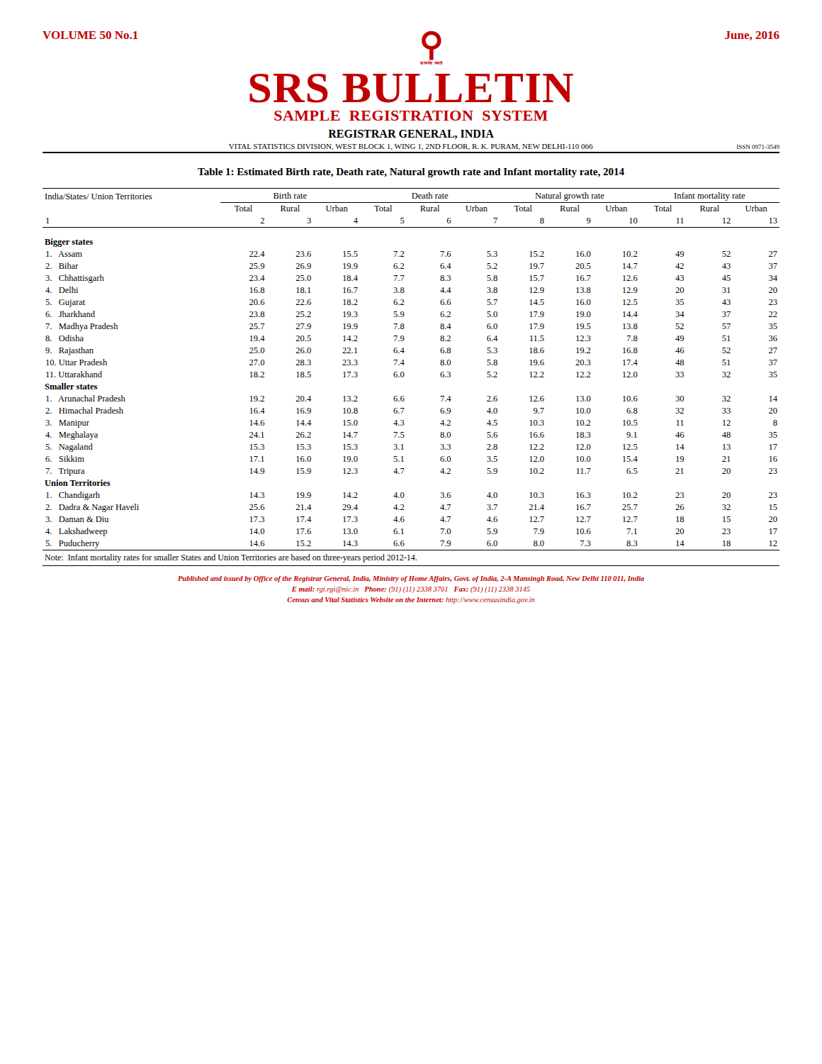VOLUME 50 No.1
⚲
सत्यमेव जयते
June, 2016
SRS BULLETIN
SAMPLE REGISTRATION SYSTEM
REGISTRAR GENERAL, INDIA
VITAL STATISTICS DIVISION, WEST BLOCK 1, WING 1, 2ND FLOOR, R. K. PURAM, NEW DELHI-110 066
ISSN 0971-3549
Table 1: Estimated Birth rate, Death rate, Natural growth rate and Infant mortality rate, 2014
| India/States/ Union Territories | Birth rate | Death rate | Natural growth rate | Infant mortality rate |
| | Total | Rural | Urban | Total | Rural | Urban | Total | Rural | Urban | Total | Rural | Urban |
| 1 | 2 | 3 | 4 | 5 | 6 | 7 | 8 | 9 | 10 | 11 | 12 | 13 |
| Bigger states |
| 1. Assam | 22.4 | 23.6 | 15.5 | 7.2 | 7.6 | 5.3 | 15.2 | 16.0 | 10.2 | 49 | 52 | 27 |
| 2. Bihar | 25.9 | 26.9 | 19.9 | 6.2 | 6.4 | 5.2 | 19.7 | 20.5 | 14.7 | 42 | 43 | 37 |
| 3. Chhattisgarh | 23.4 | 25.0 | 18.4 | 7.7 | 8.3 | 5.8 | 15.7 | 16.7 | 12.6 | 43 | 45 | 34 |
| 4. Delhi | 16.8 | 18.1 | 16.7 | 3.8 | 4.4 | 3.8 | 12.9 | 13.8 | 12.9 | 20 | 31 | 20 |
| 5. Gujarat | 20.6 | 22.6 | 18.2 | 6.2 | 6.6 | 5.7 | 14.5 | 16.0 | 12.5 | 35 | 43 | 23 |
| 6. Jharkhand | 23.8 | 25.2 | 19.3 | 5.9 | 6.2 | 5.0 | 17.9 | 19.0 | 14.4 | 34 | 37 | 22 |
| 7. Madhya Pradesh | 25.7 | 27.9 | 19.9 | 7.8 | 8.4 | 6.0 | 17.9 | 19.5 | 13.8 | 52 | 57 | 35 |
| 8. Odisha | 19.4 | 20.5 | 14.2 | 7.9 | 8.2 | 6.4 | 11.5 | 12.3 | 7.8 | 49 | 51 | 36 |
| 9. Rajasthan | 25.0 | 26.0 | 22.1 | 6.4 | 6.8 | 5.3 | 18.6 | 19.2 | 16.8 | 46 | 52 | 27 |
| 10. Uttar Pradesh | 27.0 | 28.3 | 23.3 | 7.4 | 8.0 | 5.8 | 19.6 | 20.3 | 17.4 | 48 | 51 | 37 |
| 11. Uttarakhand | 18.2 | 18.5 | 17.3 | 6.0 | 6.3 | 5.2 | 12.2 | 12.2 | 12.0 | 33 | 32 | 35 |
| Smaller states |
| 1. Arunachal Pradesh | 19.2 | 20.4 | 13.2 | 6.6 | 7.4 | 2.6 | 12.6 | 13.0 | 10.6 | 30 | 32 | 14 |
| 2. Himachal Pradesh | 16.4 | 16.9 | 10.8 | 6.7 | 6.9 | 4.0 | 9.7 | 10.0 | 6.8 | 32 | 33 | 20 |
| 3. Manipur | 14.6 | 14.4 | 15.0 | 4.3 | 4.2 | 4.5 | 10.3 | 10.2 | 10.5 | 11 | 12 | 8 |
| 4. Meghalaya | 24.1 | 26.2 | 14.7 | 7.5 | 8.0 | 5.6 | 16.6 | 18.3 | 9.1 | 46 | 48 | 35 |
| 5. Nagaland | 15.3 | 15.3 | 15.3 | 3.1 | 3.3 | 2.8 | 12.2 | 12.0 | 12.5 | 14 | 13 | 17 |
| 6. Sikkim | 17.1 | 16.0 | 19.0 | 5.1 | 6.0 | 3.5 | 12.0 | 10.0 | 15.4 | 19 | 21 | 16 |
| 7. Tripura | 14.9 | 15.9 | 12.3 | 4.7 | 4.2 | 5.9 | 10.2 | 11.7 | 6.5 | 21 | 20 | 23 |
| Union Territories |
| 1. Chandigarh | 14.3 | 19.9 | 14.2 | 4.0 | 3.6 | 4.0 | 10.3 | 16.3 | 10.2 | 23 | 20 | 23 |
| 2. Dadra & Nagar Haveli | 25.6 | 21.4 | 29.4 | 4.2 | 4.7 | 3.7 | 21.4 | 16.7 | 25.7 | 26 | 32 | 15 |
| 3. Daman & Diu | 17.3 | 17.4 | 17.3 | 4.6 | 4.7 | 4.6 | 12.7 | 12.7 | 12.7 | 18 | 15 | 20 |
| 4. Lakshadweep | 14.0 | 17.6 | 13.0 | 6.1 | 7.0 | 5.9 | 7.9 | 10.6 | 7.1 | 20 | 23 | 17 |
| 5. Puducherry | 14.6 | 15.2 | 14.3 | 6.6 | 7.9 | 6.0 | 8.0 | 7.3 | 8.3 | 14 | 18 | 12 |
| Note: Infant mortality rates for smaller States and Union Territories are based on three-years period 2012-14. |
Published and issued by Office of the Registrar General, India, Ministry of Home Affairs, Govt. of India, 2-A Mansingh Road, New Delhi 110 011, India
E mail: rgi.rgi@nic.in Phone: (91) (11) 2338 3761 Fax: (91) (11) 2338 3145
Census and Vital Statistics Website on the Internet: http://www.censusindia.gov.in